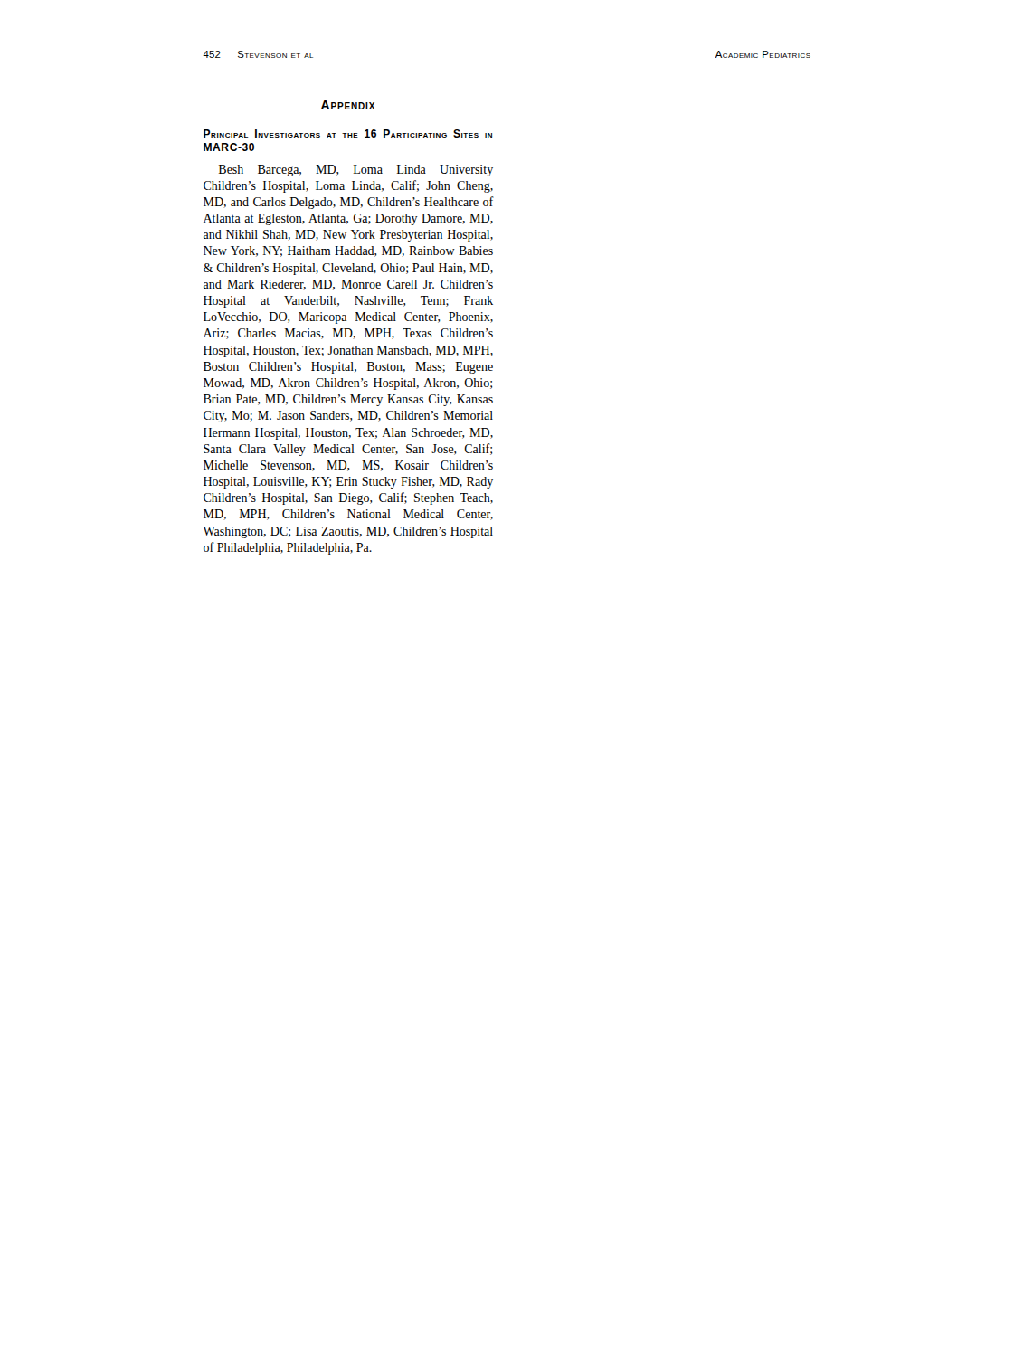452 Stevenson et al
Academic Pediatrics
Appendix
Principal Investigators at the 16 Participating Sites in MARC-30
Besh Barcega, MD, Loma Linda University Children’s Hospital, Loma Linda, Calif; John Cheng, MD, and Carlos Delgado, MD, Children’s Healthcare of Atlanta at Egleston, Atlanta, Ga; Dorothy Damore, MD, and Nikhil Shah, MD, New York Presbyterian Hospital, New York, NY; Haitham Haddad, MD, Rainbow Babies & Children’s Hospital, Cleveland, Ohio; Paul Hain, MD, and Mark Riederer, MD, Monroe Carell Jr. Children’s Hospital at Vanderbilt, Nashville, Tenn; Frank LoVecchio, DO, Maricopa Medical Center, Phoenix, Ariz; Charles Macias, MD, MPH, Texas Children’s Hospital, Houston, Tex; Jonathan Mansbach, MD, MPH, Boston Children’s Hospital, Boston, Mass; Eugene Mowad, MD, Akron Children’s Hospital, Akron, Ohio; Brian Pate, MD, Children’s Mercy Kansas City, Kansas City, Mo; M. Jason Sanders, MD, Children’s Memorial Hermann Hospital, Houston, Tex; Alan Schroeder, MD, Santa Clara Valley Medical Center, San Jose, Calif; Michelle Stevenson, MD, MS, Kosair Children’s Hospital, Louisville, KY; Erin Stucky Fisher, MD, Rady Children’s Hospital, San Diego, Calif; Stephen Teach, MD, MPH, Children’s National Medical Center, Washington, DC; Lisa Zaoutis, MD, Children’s Hospital of Philadelphia, Philadelphia, Pa.